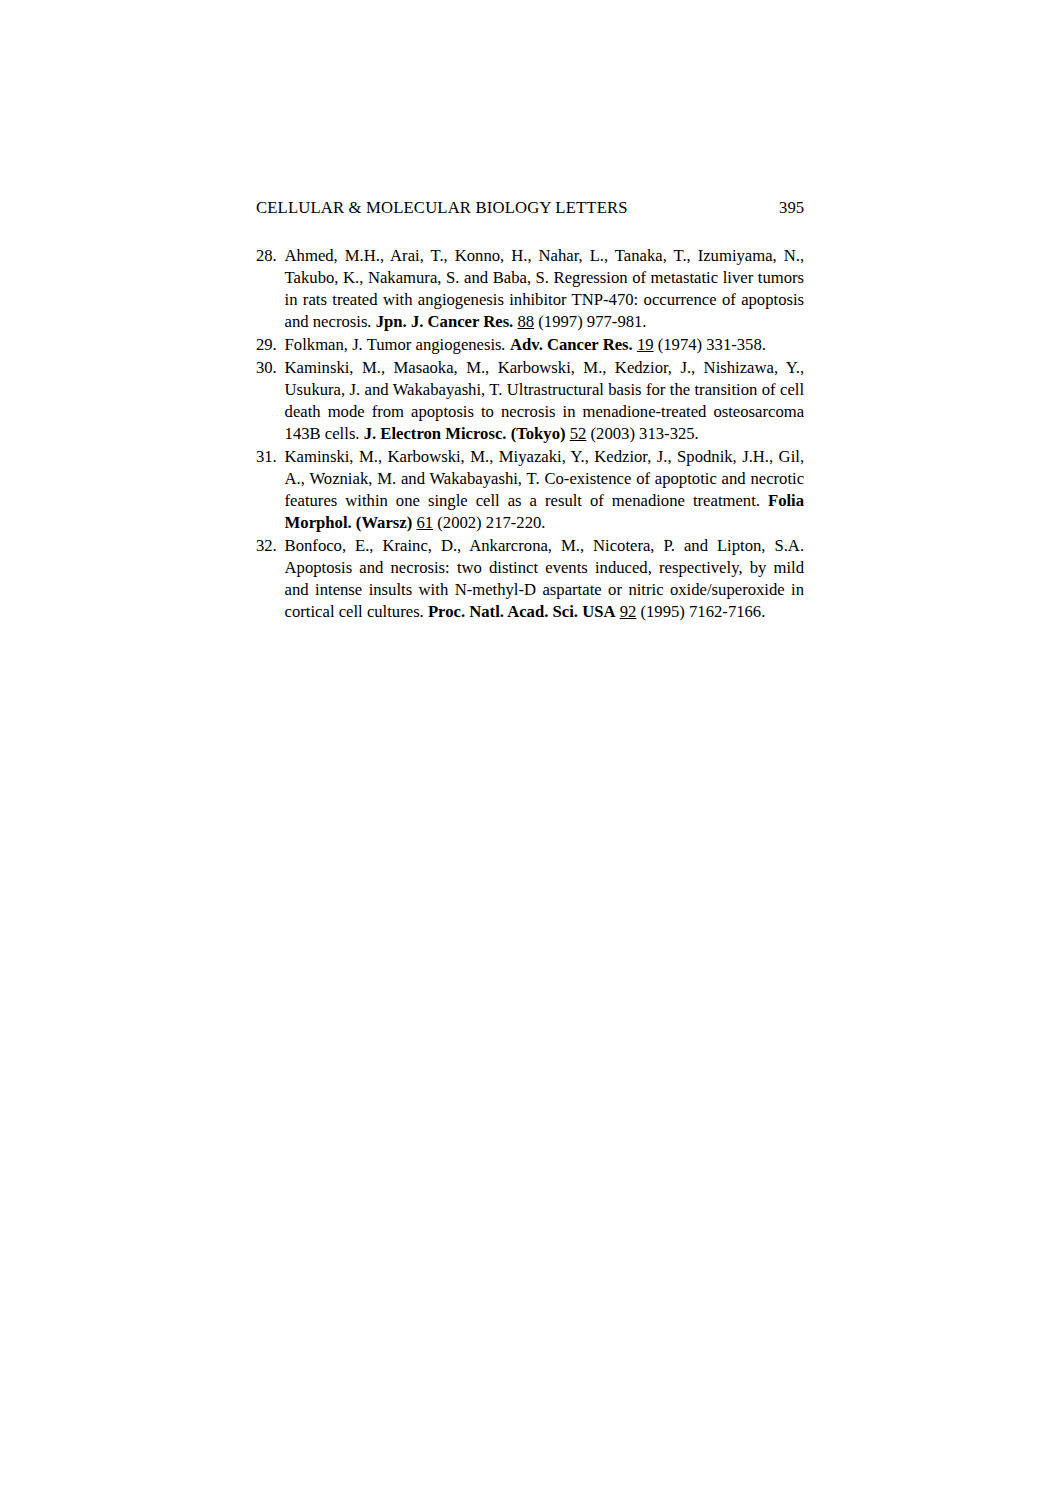CELLULAR & MOLECULAR BIOLOGY LETTERS 395
28. Ahmed, M.H., Arai, T., Konno, H., Nahar, L., Tanaka, T., Izumiyama, N., Takubo, K., Nakamura, S. and Baba, S. Regression of metastatic liver tumors in rats treated with angiogenesis inhibitor TNP-470: occurrence of apoptosis and necrosis. Jpn. J. Cancer Res. 88 (1997) 977-981.
29. Folkman, J. Tumor angiogenesis. Adv. Cancer Res. 19 (1974) 331-358.
30. Kaminski, M., Masaoka, M., Karbowski, M., Kedzior, J., Nishizawa, Y., Usukura, J. and Wakabayashi, T. Ultrastructural basis for the transition of cell death mode from apoptosis to necrosis in menadione-treated osteosarcoma 143B cells. J. Electron Microsc. (Tokyo) 52 (2003) 313-325.
31. Kaminski, M., Karbowski, M., Miyazaki, Y., Kedzior, J., Spodnik, J.H., Gil, A., Wozniak, M. and Wakabayashi, T. Co-existence of apoptotic and necrotic features within one single cell as a result of menadione treatment. Folia Morphol. (Warsz) 61 (2002) 217-220.
32. Bonfoco, E., Krainc, D., Ankarcrona, M., Nicotera, P. and Lipton, S.A. Apoptosis and necrosis: two distinct events induced, respectively, by mild and intense insults with N-methyl-D aspartate or nitric oxide/superoxide in cortical cell cultures. Proc. Natl. Acad. Sci. USA 92 (1995) 7162-7166.